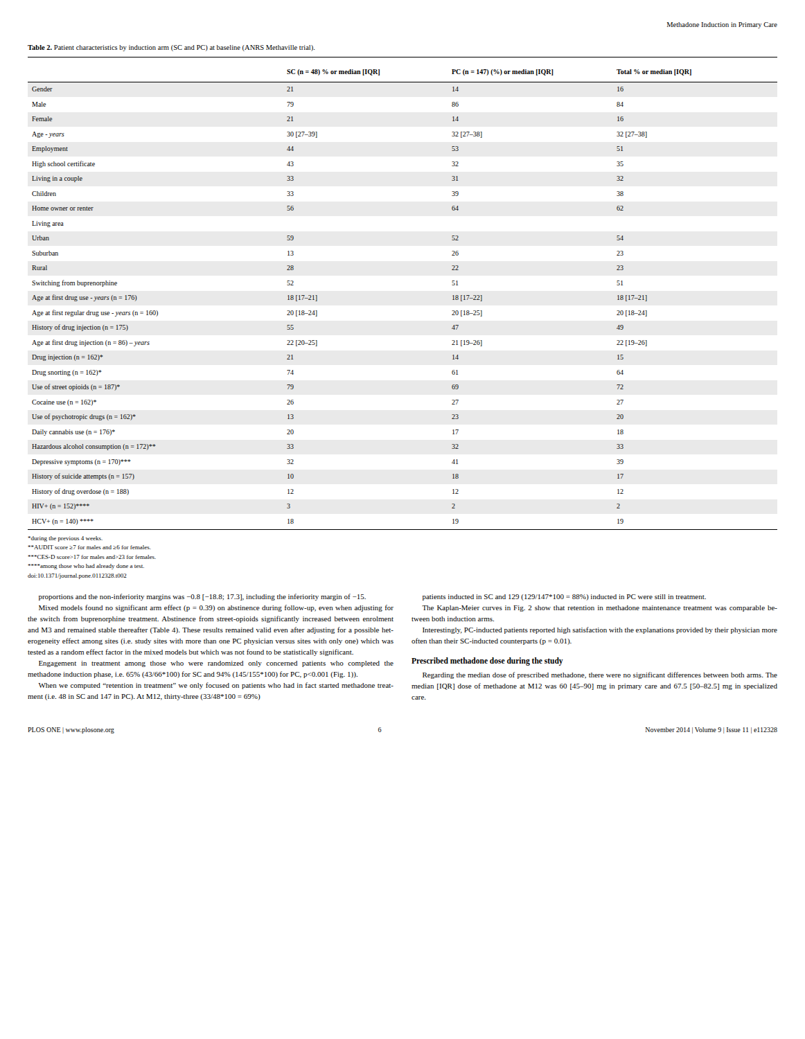Methadone Induction in Primary Care
Table 2. Patient characteristics by induction arm (SC and PC) at baseline (ANRS Methaville trial).
| | SC (n = 48) % or median [IQR] | PC (n = 147) (%) or median [IQR] | Total % or median [IQR] |
| --- | --- | --- | --- |
| Gender | 21 | 14 | 16 |
| Male | 79 | 86 | 84 |
| Female | 21 | 14 | 16 |
| Age - years | 30 [27–39] | 32 [27–38] | 32 [27–38] |
| Employment | 44 | 53 | 51 |
| High school certificate | 43 | 32 | 35 |
| Living in a couple | 33 | 31 | 32 |
| Children | 33 | 39 | 38 |
| Home owner or renter | 56 | 64 | 62 |
| Living area | | | |
| Urban | 59 | 52 | 54 |
| Suburban | 13 | 26 | 23 |
| Rural | 28 | 22 | 23 |
| Switching from buprenorphine | 52 | 51 | 51 |
| Age at first drug use - years (n = 176) | 18 [17–21] | 18 [17–22] | 18 [17–21] |
| Age at first regular drug use - years (n = 160) | 20 [18–24] | 20 [18–25] | 20 [18–24] |
| History of drug injection (n = 175) | 55 | 47 | 49 |
| Age at first drug injection (n = 86) – years | 22 [20–25] | 21 [19–26] | 22 [19–26] |
| Drug injection (n = 162)* | 21 | 14 | 15 |
| Drug snorting (n = 162)* | 74 | 61 | 64 |
| Use of street opioids (n = 187)* | 79 | 69 | 72 |
| Cocaine use (n = 162)* | 26 | 27 | 27 |
| Use of psychotropic drugs (n = 162)* | 13 | 23 | 20 |
| Daily cannabis use (n = 176)* | 20 | 17 | 18 |
| Hazardous alcohol consumption (n = 172)** | 33 | 32 | 33 |
| Depressive symptoms (n = 170)*** | 32 | 41 | 39 |
| History of suicide attempts (n = 157) | 10 | 18 | 17 |
| History of drug overdose (n = 188) | 12 | 12 | 12 |
| HIV+ (n = 152)**** | 3 | 2 | 2 |
| HCV+ (n = 140) **** | 18 | 19 | 19 |
*during the previous 4 weeks.
**AUDIT score ≥7 for males and ≥6 for females.
***CES-D score>17 for males and>23 for females.
****among those who had already done a test.
doi:10.1371/journal.pone.0112328.t002
proportions and the non-inferiority margins was −0.8 [−18.8; 17.3], including the inferiority margin of −15.
Mixed models found no significant arm effect (p = 0.39) on abstinence during follow-up, even when adjusting for the switch from buprenorphine treatment. Abstinence from street-opioids significantly increased between enrolment and M3 and remained stable thereafter (Table 4). These results remained valid even after adjusting for a possible heterogeneity effect among sites (i.e. study sites with more than one PC physician versus sites with only one) which was tested as a random effect factor in the mixed models but which was not found to be statistically significant.
Engagement in treatment among those who were randomized only concerned patients who completed the methadone induction phase, i.e. 65% (43/66*100) for SC and 94% (145/155*100) for PC, p<0.001 (Fig. 1)).
When we computed “retention in treatment” we only focused on patients who had in fact started methadone treatment (i.e. 48 in SC and 147 in PC). At M12, thirty-three (33/48*100 = 69%)
patients inducted in SC and 129 (129/147*100 = 88%) inducted in PC were still in treatment.
The Kaplan-Meier curves in Fig. 2 show that retention in methadone maintenance treatment was comparable between both induction arms.
Interestingly, PC-inducted patients reported high satisfaction with the explanations provided by their physician more often than their SC-inducted counterparts (p = 0.01).
Prescribed methadone dose during the study
Regarding the median dose of prescribed methadone, there were no significant differences between both arms. The median [IQR] dose of methadone at M12 was 60 [45–90] mg in primary care and 67.5 [50–82.5] mg in specialized care.
PLOS ONE | www.plosone.org
6
November 2014 | Volume 9 | Issue 11 | e112328